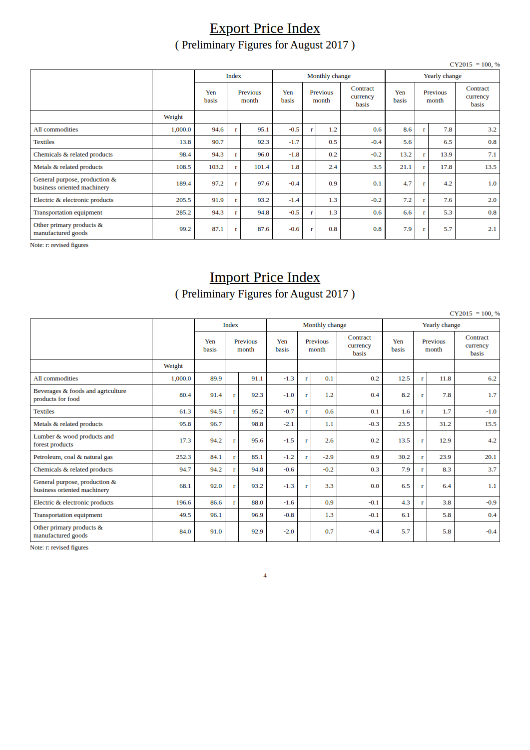Export Price Index
( Preliminary Figures for August 2017 )
CY2015 = 100, %
| | | Index | Monthly change | Yearly change |
| --- | --- | --- | --- | --- |
| Yen basis | Previous month | Yen basis | Previous month | Contract currency basis | Yen basis | Previous month | Contract currency basis |
| | Weight | | | | | | | | |
| All commodities | 1,000.0 | 94.6 | r | 95.1 | -0.5 | r | 1.2 | 0.6 | 8.6 | r | 7.8 | 3.2 |
| Textiles | 13.8 | 90.7 | | 92.3 | -1.7 | | 0.5 | -0.4 | 5.6 | | 6.5 | 0.8 |
| Chemicals & related products | 98.4 | 94.3 | r | 96.0 | -1.8 | | 0.2 | -0.2 | 13.2 | r | 13.9 | 7.1 |
| Metals & related products | 108.5 | 103.2 | r | 101.4 | 1.8 | | 2.4 | 3.5 | 21.1 | r | 17.8 | 13.5 |
| General purpose, production & business oriented machinery | 189.4 | 97.2 | r | 97.6 | -0.4 | | 0.9 | 0.1 | 4.7 | r | 4.2 | 1.0 |
| Electric & electronic products | 205.5 | 91.9 | r | 93.2 | -1.4 | | 1.3 | -0.2 | 7.2 | r | 7.6 | 2.0 |
| Transportation equipment | 285.2 | 94.3 | r | 94.8 | -0.5 | r | 1.3 | 0.6 | 6.6 | r | 5.3 | 0.8 |
| Other primary products & manufactured goods | 99.2 | 87.1 | r | 87.6 | -0.6 | r | 0.8 | 0.8 | 7.9 | r | 5.7 | 2.1 |
Note: r: revised figures
Import Price Index
( Preliminary Figures for August 2017 )
CY2015 = 100, %
| | | Index | Monthly change | Yearly change |
| --- | --- | --- | --- | --- |
| Yen basis | Previous month | Yen basis | Previous month | Contract currency basis | Yen basis | Previous month | Contract currency basis |
| | Weight | | | | | | | | |
| All commodities | 1,000.0 | 89.9 | | 91.1 | -1.3 | r | 0.1 | 0.2 | 12.5 | r | 11.8 | 6.2 |
| Beverages & foods and agriculture products for food | 80.4 | 91.4 | r | 92.3 | -1.0 | r | 1.2 | 0.4 | 8.2 | r | 7.8 | 1.7 |
| Textiles | 61.3 | 94.5 | r | 95.2 | -0.7 | r | 0.6 | 0.1 | 1.6 | r | 1.7 | -1.0 |
| Metals & related products | 95.8 | 96.7 | | 98.8 | -2.1 | | 1.1 | -0.3 | 23.5 | | 31.2 | 15.5 |
| Lumber & wood products and forest products | 17.3 | 94.2 | r | 95.6 | -1.5 | r | 2.6 | 0.2 | 13.5 | r | 12.9 | 4.2 |
| Petroleum, coal & natural gas | 252.3 | 84.1 | r | 85.1 | -1.2 | r | -2.9 | 0.9 | 30.2 | r | 23.9 | 20.1 |
| Chemicals & related products | 94.7 | 94.2 | r | 94.8 | -0.6 | | -0.2 | 0.3 | 7.9 | r | 8.3 | 3.7 |
| General purpose, production & business oriented machinery | 68.1 | 92.0 | r | 93.2 | -1.3 | r | 3.3 | 0.0 | 6.5 | r | 6.4 | 1.1 |
| Electric & electronic products | 196.6 | 86.6 | r | 88.0 | -1.6 | | 0.9 | -0.1 | 4.3 | r | 3.8 | -0.9 |
| Transportation equipment | 49.5 | 96.1 | | 96.9 | -0.8 | | 1.3 | -0.1 | 6.1 | | 5.8 | 0.4 |
| Other primary products & manufactured goods | 84.0 | 91.0 | | 92.9 | -2.0 | | 0.7 | -0.4 | 5.7 | | 5.8 | -0.4 |
Note: r: revised figures
4